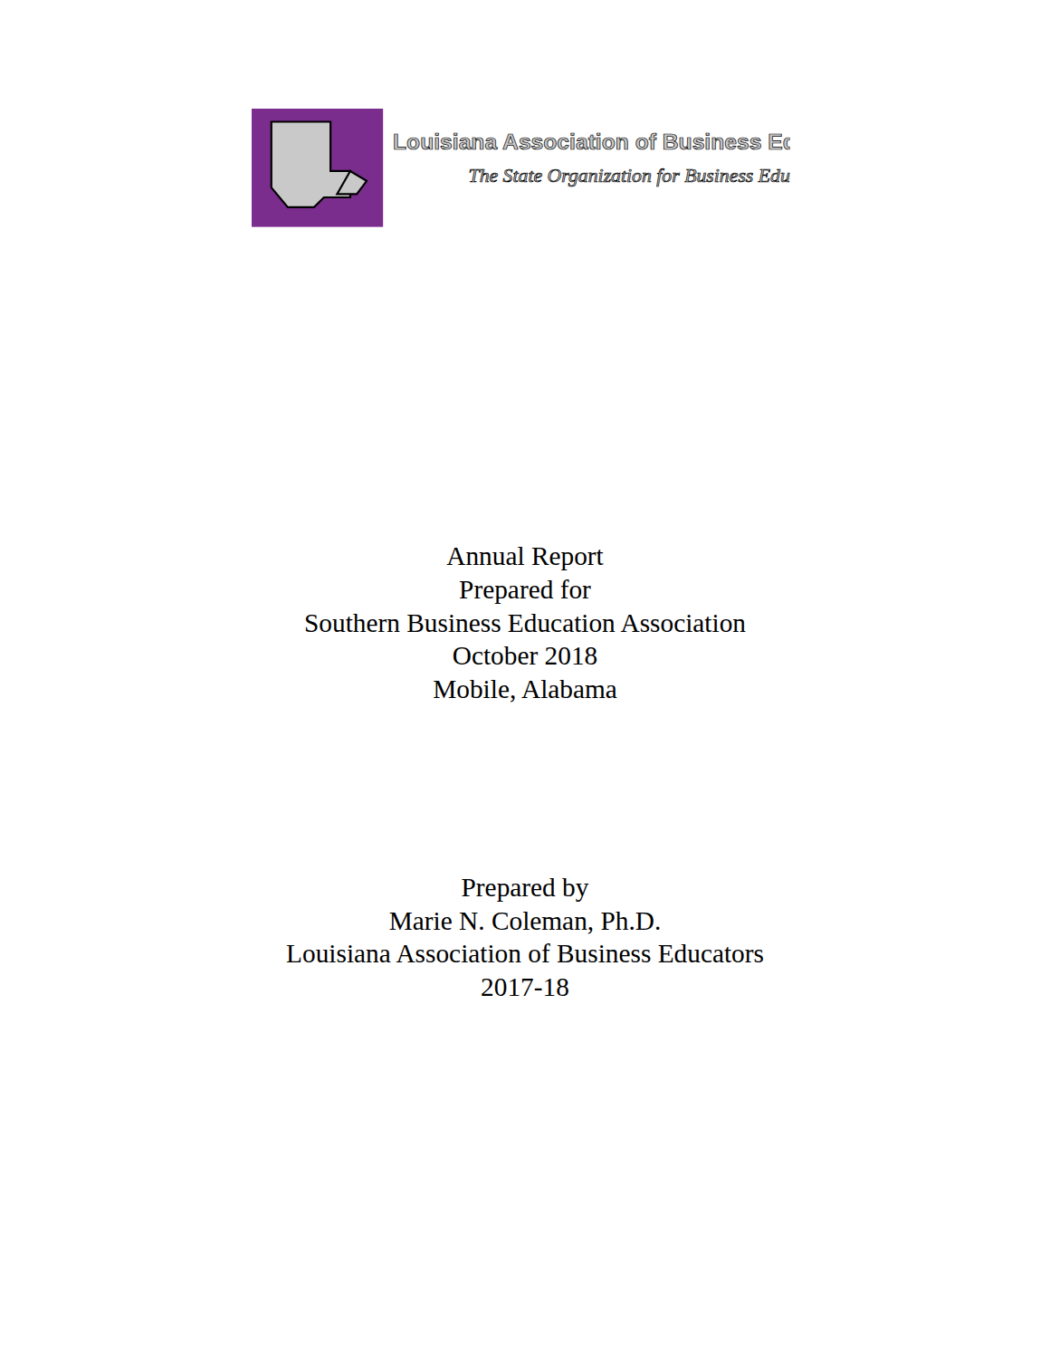Louisiana Association of Business Educators The State Organization for Business Educators
Annual Report
Prepared for
Southern Business Education Association
October 2018
Mobile, Alabama
Prepared by
Marie N. Coleman, Ph.D.
Louisiana Association of Business Educators
2017-18